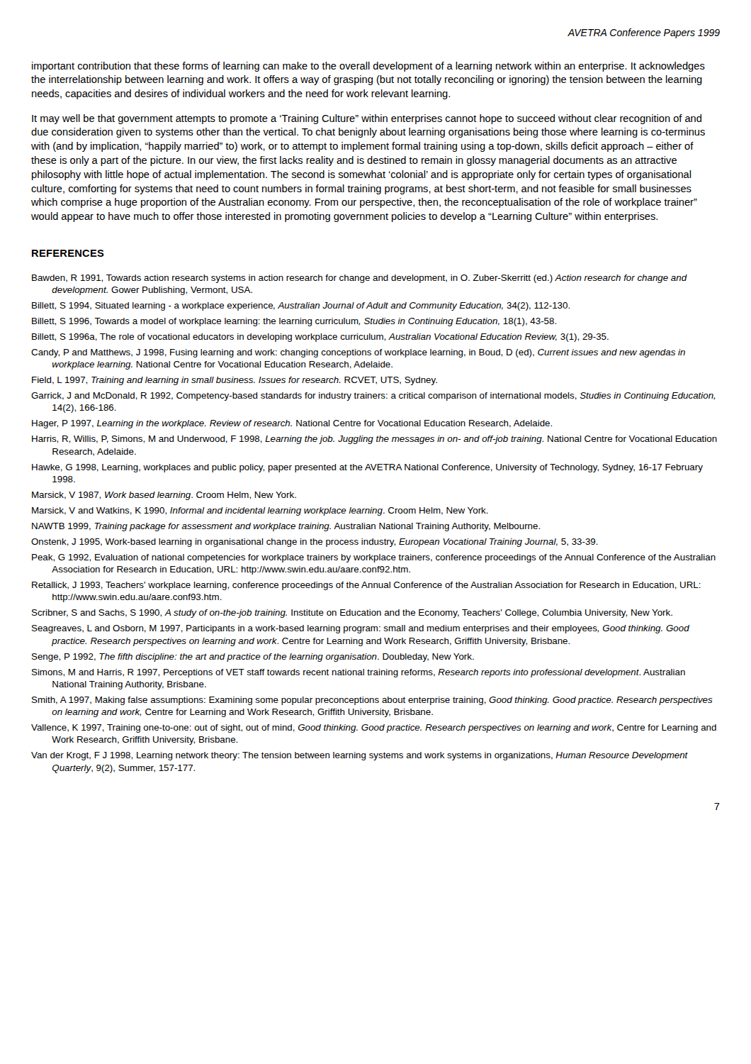AVETRA Conference Papers 1999
important contribution that these forms of learning can make to the overall development of a learning network within an enterprise. It acknowledges the interrelationship between learning and work. It offers a way of grasping (but not totally reconciling or ignoring) the tension between the learning needs, capacities and desires of individual workers and the need for work relevant learning.
It may well be that government attempts to promote a ‘Training Culture” within enterprises cannot hope to succeed without clear recognition of and due consideration given to systems other than the vertical. To chat benignly about learning organisations being those where learning is co-terminus with (and by implication, “happily married” to) work, or to attempt to implement formal training using a top-down, skills deficit approach – either of these is only a part of the picture. In our view, the first lacks reality and is destined to remain in glossy managerial documents as an attractive philosophy with little hope of actual implementation. The second is somewhat ‘colonial’ and is appropriate only for certain types of organisational culture, comforting for systems that need to count numbers in formal training programs, at best short-term, and not feasible for small businesses which comprise a huge proportion of the Australian economy. From our perspective, then, the reconceptualisation of the role of workplace trainer” would appear to have much to offer those interested in promoting government policies to develop a “Learning Culture” within enterprises.
References
Bawden, R 1991, Towards action research systems in action research for change and development, in O. Zuber-Skerritt (ed.) Action research for change and development. Gower Publishing, Vermont, USA.
Billett, S 1994, Situated learning - a workplace experience, Australian Journal of Adult and Community Education, 34(2), 112-130.
Billett, S 1996, Towards a model of workplace learning: the learning curriculum, Studies in Continuing Education, 18(1), 43-58.
Billett, S 1996a, The role of vocational educators in developing workplace curriculum, Australian Vocational Education Review, 3(1), 29-35.
Candy, P and Matthews, J 1998, Fusing learning and work: changing conceptions of workplace learning, in Boud, D (ed), Current issues and new agendas in workplace learning. National Centre for Vocational Education Research, Adelaide.
Field, L 1997, Training and learning in small business. Issues for research. RCVET, UTS, Sydney.
Garrick, J and McDonald, R 1992, Competency-based standards for industry trainers: a critical comparison of international models, Studies in Continuing Education, 14(2), 166-186.
Hager, P 1997, Learning in the workplace. Review of research. National Centre for Vocational Education Research, Adelaide.
Harris, R, Willis, P, Simons, M and Underwood, F 1998, Learning the job. Juggling the messages in on- and off-job training. National Centre for Vocational Education Research, Adelaide.
Hawke, G 1998, Learning, workplaces and public policy, paper presented at the AVETRA National Conference, University of Technology, Sydney, 16-17 February 1998.
Marsick, V 1987, Work based learning. Croom Helm, New York.
Marsick, V and Watkins, K 1990, Informal and incidental learning workplace learning. Croom Helm, New York.
NAWTB 1999, Training package for assessment and workplace training. Australian National Training Authority, Melbourne.
Onstenk, J 1995, Work-based learning in organisational change in the process industry, European Vocational Training Journal, 5, 33-39.
Peak, G 1992, Evaluation of national competencies for workplace trainers by workplace trainers, conference proceedings of the Annual Conference of the Australian Association for Research in Education, URL: http://www.swin.edu.au/aare.conf92.htm.
Retallick, J 1993, Teachers' workplace learning, conference proceedings of the Annual Conference of the Australian Association for Research in Education, URL: http://www.swin.edu.au/aare.conf93.htm.
Scribner, S and Sachs, S 1990, A study of on-the-job training. Institute on Education and the Economy, Teachers' College, Columbia University, New York.
Seagreaves, L and Osborn, M 1997, Participants in a work-based learning program: small and medium enterprises and their employees, Good thinking. Good practice. Research perspectives on learning and work. Centre for Learning and Work Research, Griffith University, Brisbane.
Senge, P 1992, The fifth discipline: the art and practice of the learning organisation. Doubleday, New York.
Simons, M and Harris, R 1997, Perceptions of VET staff towards recent national training reforms, Research reports into professional development. Australian National Training Authority, Brisbane.
Smith, A 1997, Making false assumptions: Examining some popular preconceptions about enterprise training, Good thinking. Good practice. Research perspectives on learning and work, Centre for Learning and Work Research, Griffith University, Brisbane.
Vallence, K 1997, Training one-to-one: out of sight, out of mind, Good thinking. Good practice. Research perspectives on learning and work, Centre for Learning and Work Research, Griffith University, Brisbane.
Van der Krogt, F J 1998, Learning network theory: The tension between learning systems and work systems in organizations, Human Resource Development Quarterly, 9(2), Summer, 157-177.
7